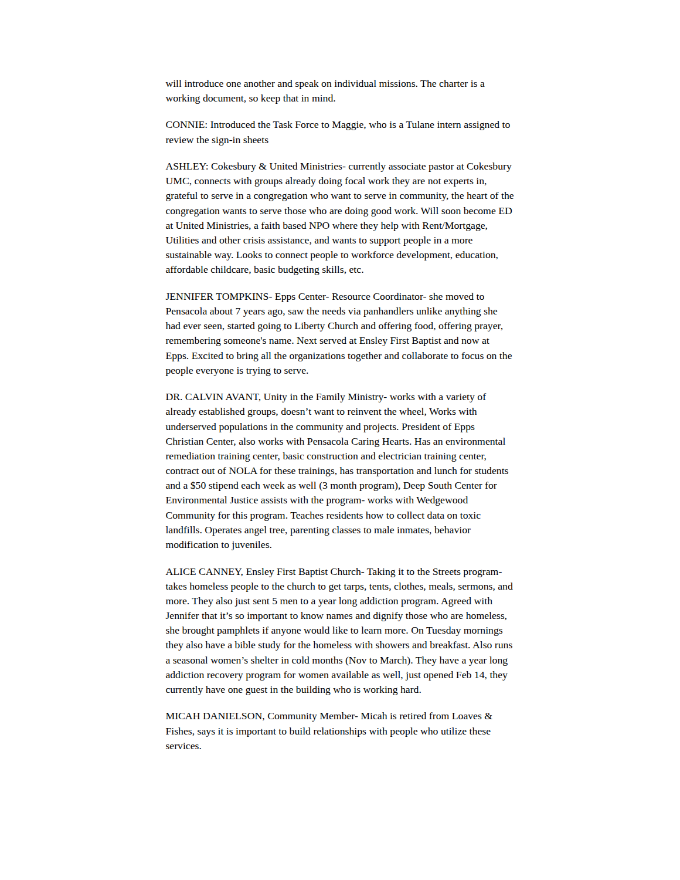will introduce one another and speak on individual missions. The charter is a working document, so keep that in mind.
CONNIE: Introduced the Task Force to Maggie, who is a Tulane intern assigned to review the sign-in sheets
ASHLEY: Cokesbury & United Ministries- currently associate pastor at Cokesbury UMC, connects with groups already doing focal work they are not experts in, grateful to serve in a congregation who want to serve in community, the heart of the congregation wants to serve those who are doing good work. Will soon become ED at United Ministries, a faith based NPO where they help with Rent/Mortgage, Utilities and other crisis assistance, and wants to support people in a more sustainable way. Looks to connect people to workforce development, education, affordable childcare, basic budgeting skills, etc.
JENNIFER TOMPKINS- Epps Center- Resource Coordinator- she moved to Pensacola about 7 years ago, saw the needs via panhandlers unlike anything she had ever seen, started going to Liberty Church and offering food, offering prayer, remembering someone's name. Next served at Ensley First Baptist and now at Epps. Excited to bring all the organizations together and collaborate to focus on the people everyone is trying to serve.
DR. CALVIN AVANT, Unity in the Family Ministry- works with a variety of already established groups, doesn’t want to reinvent the wheel, Works with underserved populations in the community and projects. President of Epps Christian Center, also works with Pensacola Caring Hearts. Has an environmental remediation training center, basic construction and electrician training center, contract out of NOLA for these trainings, has transportation and lunch for students and a $50 stipend each week as well (3 month program), Deep South Center for Environmental Justice assists with the program- works with Wedgewood Community for this program. Teaches residents how to collect data on toxic landfills. Operates angel tree, parenting classes to male inmates, behavior modification to juveniles.
ALICE CANNEY, Ensley First Baptist Church- Taking it to the Streets program- takes homeless people to the church to get tarps, tents, clothes, meals, sermons, and more. They also just sent 5 men to a year long addiction program. Agreed with Jennifer that it’s so important to know names and dignify those who are homeless, she brought pamphlets if anyone would like to learn more. On Tuesday mornings they also have a bible study for the homeless with showers and breakfast. Also runs a seasonal women’s shelter in cold months (Nov to March). They have a year long addiction recovery program for women available as well, just opened Feb 14, they currently have one guest in the building who is working hard.
MICAH DANIELSON, Community Member- Micah is retired from Loaves & Fishes, says it is important to build relationships with people who utilize these services.